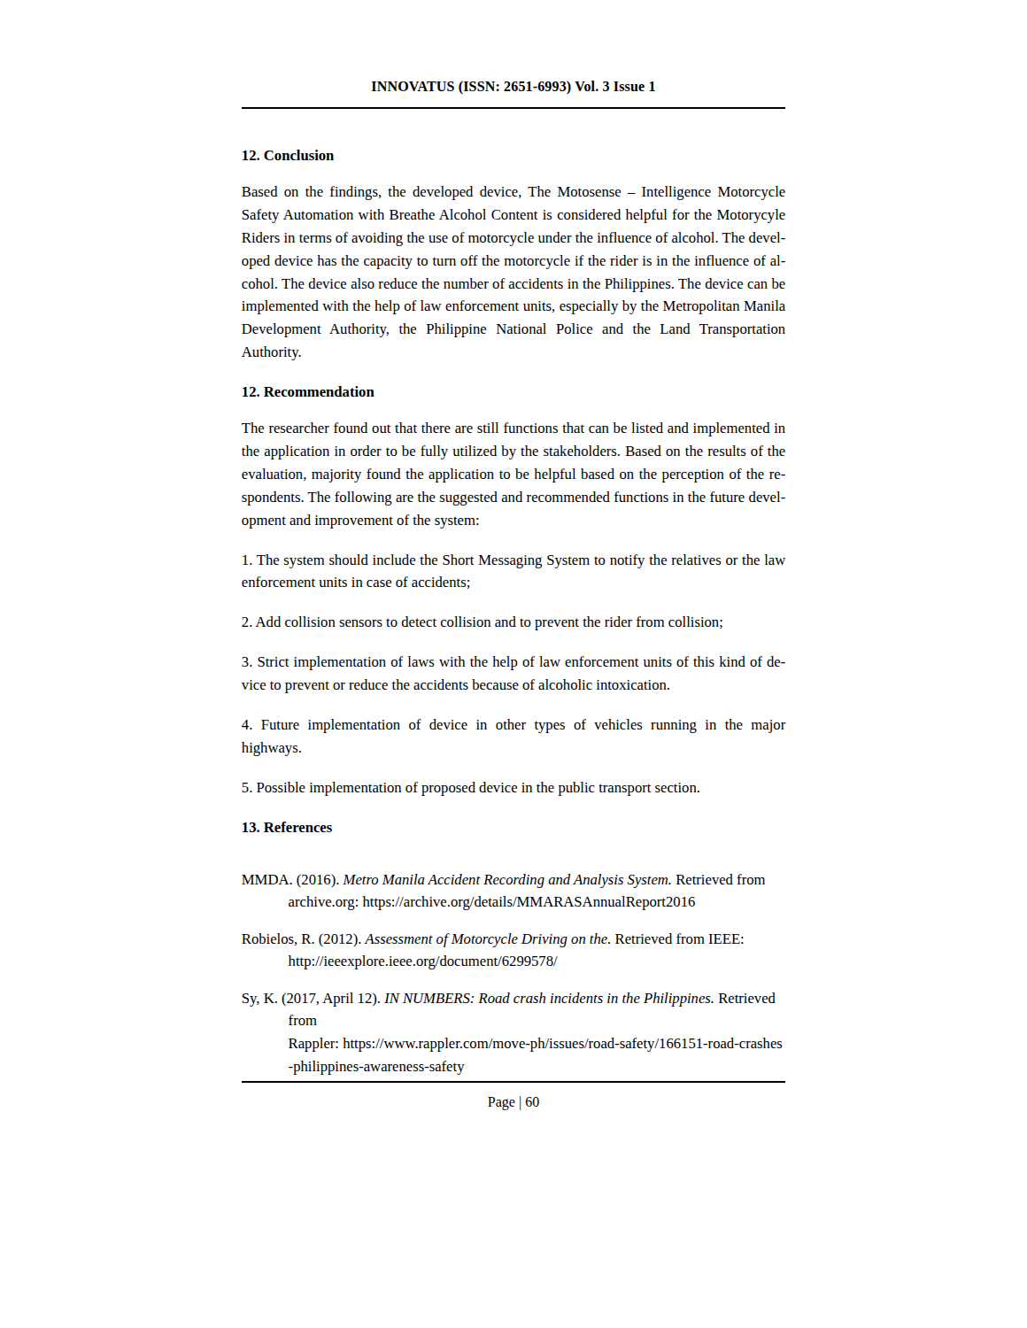INNOVATUS (ISSN: 2651-6993) Vol. 3 Issue 1
12. Conclusion
Based on the findings, the developed device, The Motosense – Intelligence Motorcycle Safety Automation with Breathe Alcohol Content is considered helpful for the Motorycyle Riders in terms of avoiding the use of motorcycle under the influence of alcohol. The developed device has the capacity to turn off the motorcycle if the rider is in the influence of alcohol. The device also reduce the number of accidents in the Philippines. The device can be implemented with the help of law enforcement units, especially by the Metropolitan Manila Development Authority, the Philippine National Police and the Land Transportation Authority.
12. Recommendation
The researcher found out that there are still functions that can be listed and implemented in the application in order to be fully utilized by the stakeholders. Based on the results of the evaluation, majority found the application to be helpful based on the perception of the respondents. The following are the suggested and recommended functions in the future development and improvement of the system:
1. The system should include the Short Messaging System to notify the relatives or the law enforcement units in case of accidents;
2. Add collision sensors to detect collision and to prevent the rider from collision;
3. Strict implementation of laws with the help of law enforcement units of this kind of device to prevent or reduce the accidents because of alcoholic intoxication.
4. Future implementation of device in other types of vehicles running in the major highways.
5. Possible implementation of proposed device in the public transport section.
13. References
MMDA. (2016). Metro Manila Accident Recording and Analysis System. Retrieved from
archive.org: https://archive.org/details/MMARASAnnualReport2016
Robielos, R. (2012). Assessment of Motorcycle Driving on the. Retrieved from IEEE:
http://ieeexplore.ieee.org/document/6299578/
Sy, K. (2017, April 12). IN NUMBERS: Road crash incidents in the Philippines. Retrieved from
Rappler: https://www.rappler.com/move-ph/issues/road-safety/166151-road-crashes-philippines-awareness-safety
Page | 60